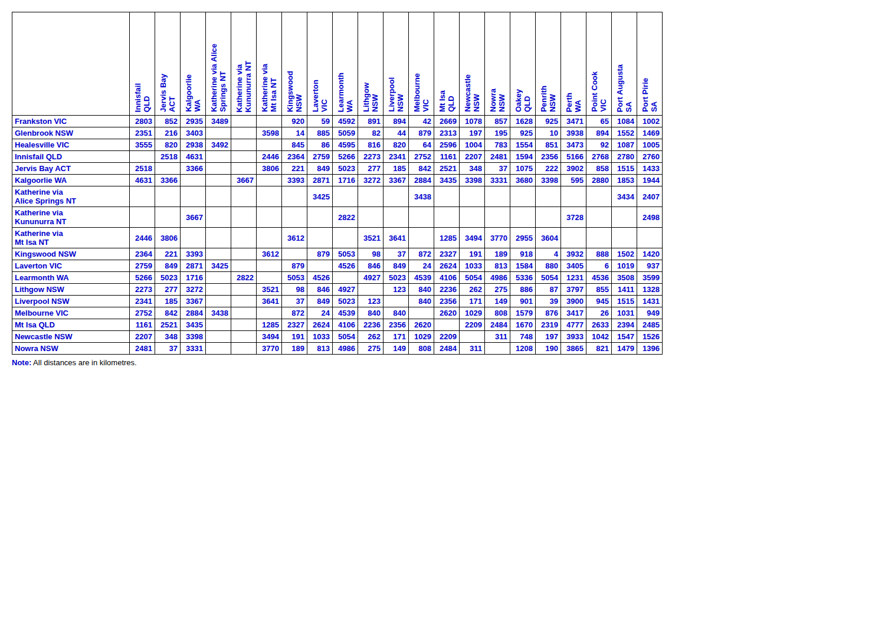| | Innisfail QLD | Jervis Bay ACT | Kalgoorlie WA | Katherine via Alice Springs NT | Katherine via Kununurra NT | Katherine via Mt Isa NT | Kingswood NSW | Laverton VIC | Learmonth WA | Lithgow NSW | Liverpool NSW | Melbourne VIC | Mt Isa QLD | Newcastle NSW | Nowra NSW | Oakey QLD | Penrith NSW | Perth WA | Point Cook VIC | Port Augusta SA | Port Pirie SA |
| --- | --- | --- | --- | --- | --- | --- | --- | --- | --- | --- | --- | --- | --- | --- | --- | --- | --- | --- | --- | --- | --- |
| Frankston VIC | 2803 | 852 | 2935 | 3489 | | | 920 | 59 | 4592 | 891 | 894 | 42 | 2669 | 1078 | 857 | 1628 | 925 | 3471 | 65 | 1084 | 1002 |
| Glenbrook NSW | 2351 | 216 | 3403 | | | 3598 | 14 | 885 | 5059 | 82 | 44 | 879 | 2313 | 197 | 195 | 925 | 10 | 3938 | 894 | 1552 | 1469 |
| Healesville VIC | 3555 | 820 | 2938 | 3492 | | | 845 | 86 | 4595 | 816 | 820 | 64 | 2596 | 1004 | 783 | 1554 | 851 | 3473 | 92 | 1087 | 1005 |
| Innisfail QLD | | 2518 | 4631 | | | 2446 | 2364 | 2759 | 5266 | 2273 | 2341 | 2752 | 1161 | 2207 | 2481 | 1594 | 2356 | 5166 | 2768 | 2780 | 2760 |
| Jervis Bay ACT | 2518 | | 3366 | | | 3806 | 221 | 849 | 5023 | 277 | 185 | 842 | 2521 | 348 | 37 | 1075 | 222 | 3902 | 858 | 1515 | 1433 |
| Kalgoorlie WA | 4631 | 3366 | | | 3667 | | 3393 | 2871 | 1716 | 3272 | 3367 | 2884 | 3435 | 3398 | 3331 | 3680 | 3398 | 595 | 2880 | 1853 | 1944 |
| Katherine via Alice Springs NT | | | | | | | | 3425 | | | | 3438 | | | | | | | | 3434 | 2407 |
| Katherine via Kununurra NT | | | 3667 | | | | | | 2822 | | | | | | | | | 3728 | | | 2498 |
| Katherine via Mt Isa NT | 2446 | 3806 | | | | | 3612 | | | 3521 | 3641 | | 1285 | 3494 | 3770 | 2955 | 3604 | | | | |
| Kingswood NSW | 2364 | 221 | 3393 | | | 3612 | | 879 | 5053 | 98 | 37 | 872 | 2327 | 191 | 189 | 918 | 4 | 3932 | 888 | 1502 | 1420 |
| Laverton VIC | 2759 | 849 | 2871 | 3425 | | | 879 | | 4526 | 846 | 849 | 24 | 2624 | 1033 | 813 | 1584 | 880 | 3405 | 6 | 1019 | 937 |
| Learmonth WA | 5266 | 5023 | 1716 | | 2822 | | 5053 | 4526 | | 4927 | 5023 | 4539 | 4106 | 5054 | 4986 | 5336 | 5054 | 1231 | 4536 | 3508 | 3599 |
| Lithgow NSW | 2273 | 277 | 3272 | | | 3521 | 98 | 846 | 4927 | | 123 | 840 | 2236 | 262 | 275 | 886 | 87 | 3797 | 855 | 1411 | 1328 |
| Liverpool NSW | 2341 | 185 | 3367 | | | 3641 | 37 | 849 | 5023 | 123 | | 840 | 2356 | 171 | 149 | 901 | 39 | 3900 | 945 | 1515 | 1431 |
| Melbourne VIC | 2752 | 842 | 2884 | 3438 | | | 872 | 24 | 4539 | 840 | 840 | | 2620 | 1029 | 808 | 1579 | 876 | 3417 | 26 | 1031 | 949 |
| Mt Isa QLD | 1161 | 2521 | 3435 | | | 1285 | 2327 | 2624 | 4106 | 2236 | 2356 | 2620 | | 2209 | 2484 | 1670 | 2319 | 4777 | 2633 | 2394 | 2485 |
| Newcastle NSW | 2207 | 348 | 3398 | | | 3494 | 191 | 1033 | 5054 | 262 | 171 | 1029 | 2209 | | 311 | 748 | 197 | 3933 | 1042 | 1547 | 1526 |
| Nowra NSW | 2481 | 37 | 3331 | | | 3770 | 189 | 813 | 4986 | 275 | 149 | 808 | 2484 | 311 | | 1208 | 190 | 3865 | 821 | 1479 | 1396 |
Note: All distances are in kilometres.